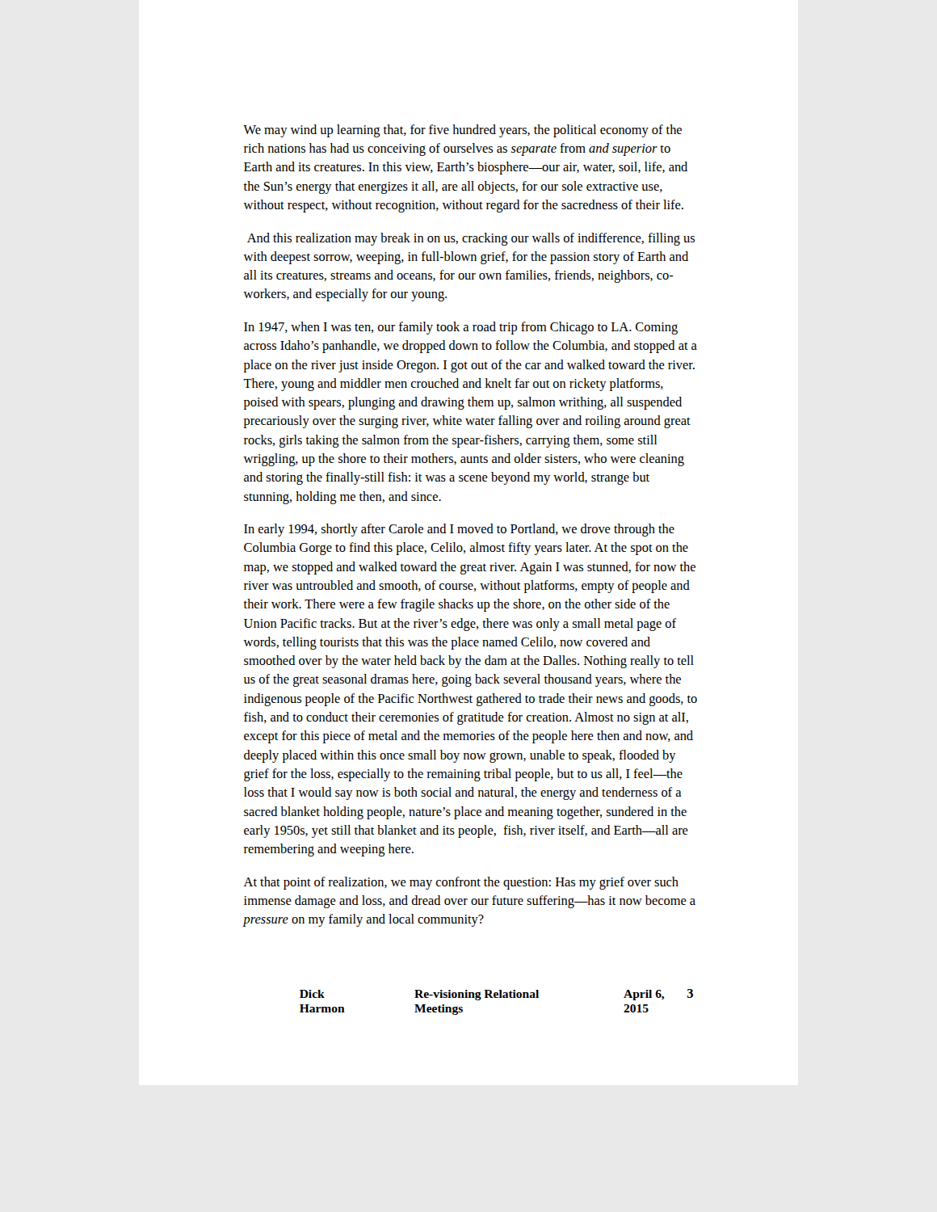We may wind up learning that, for five hundred years, the political economy of the rich nations has had us conceiving of ourselves as separate from and superior to Earth and its creatures. In this view, Earth’s biosphere—our air, water, soil, life, and the Sun’s energy that energizes it all, are all objects, for our sole extractive use, without respect, without recognition, without regard for the sacredness of their life.
And this realization may break in on us, cracking our walls of indifference, filling us with deepest sorrow, weeping, in full-blown grief, for the passion story of Earth and all its creatures, streams and oceans, for our own families, friends, neighbors, co-workers, and especially for our young.
In 1947, when I was ten, our family took a road trip from Chicago to LA. Coming across Idaho’s panhandle, we dropped down to follow the Columbia, and stopped at a place on the river just inside Oregon. I got out of the car and walked toward the river. There, young and middler men crouched and knelt far out on rickety platforms, poised with spears, plunging and drawing them up, salmon writhing, all suspended precariously over the surging river, white water falling over and roiling around great rocks, girls taking the salmon from the spear-fishers, carrying them, some still wriggling, up the shore to their mothers, aunts and older sisters, who were cleaning and storing the finally-still fish: it was a scene beyond my world, strange but stunning, holding me then, and since.
In early 1994, shortly after Carole and I moved to Portland, we drove through the Columbia Gorge to find this place, Celilo, almost fifty years later. At the spot on the map, we stopped and walked toward the great river. Again I was stunned, for now the river was untroubled and smooth, of course, without platforms, empty of people and their work. There were a few fragile shacks up the shore, on the other side of the Union Pacific tracks. But at the river’s edge, there was only a small metal page of words, telling tourists that this was the place named Celilo, now covered and smoothed over by the water held back by the dam at the Dalles. Nothing really to tell us of the great seasonal dramas here, going back several thousand years, where the indigenous people of the Pacific Northwest gathered to trade their news and goods, to fish, and to conduct their ceremonies of gratitude for creation. Almost no sign at alI, except for this piece of metal and the memories of the people here then and now, and deeply placed within this once small boy now grown, unable to speak, flooded by grief for the loss, especially to the remaining tribal people, but to us all, I feel—the loss that I would say now is both social and natural, the energy and tenderness of a sacred blanket holding people, nature’s place and meaning together, sundered in the early 1950s, yet still that blanket and its people, fish, river itself, and Earth—all are remembering and weeping here.
At that point of realization, we may confront the question: Has my grief over such immense damage and loss, and dread over our future suffering—has it now become a pressure on my family and local community?
Dick Harmon Re-visioning Relational Meetings April 6, 2015 3